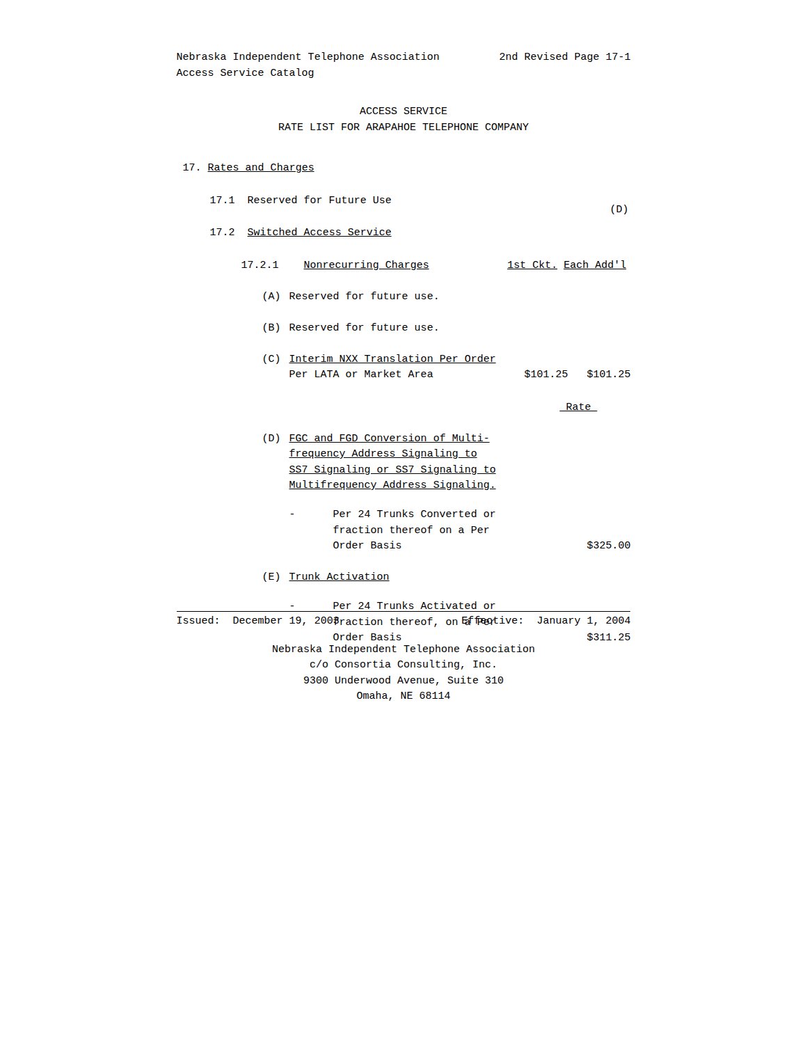Nebraska Independent Telephone Association Access Service Catalog
2nd Revised Page 17-1
ACCESS SERVICE RATE LIST FOR ARAPAHOE TELEPHONE COMPANY
17. Rates and Charges
17.1 Reserved for Future Use (D)
17.2 Switched Access Service
17.2.1 Nonrecurring Charges
1st Ckt. Each Add'l
(A)
Reserved for future use.
(B)
Reserved for future use.
(C)
Interim NXX Translation Per Order
Per LATA or Market Area $101.25 $101.25
Rate
(D)
FGC and FGD Conversion of Multi-
frequency Address Signaling to
SS7 Signaling or SS7 Signaling to
Multifrequency Address Signaling.
-
Per 24 Trunks Converted or
fraction thereof on a Per
Order Basis$325.00
(E)
Trunk Activation
-
Per 24 Trunks Activated or
fraction thereof, on a Per
Order Basis$311.25
Issued: December 19, 2003 Effective: January 1, 2004
Nebraska Independent Telephone Association c/o Consortia Consulting, Inc. 9300 Underwood Avenue, Suite 310 Omaha, NE 68114